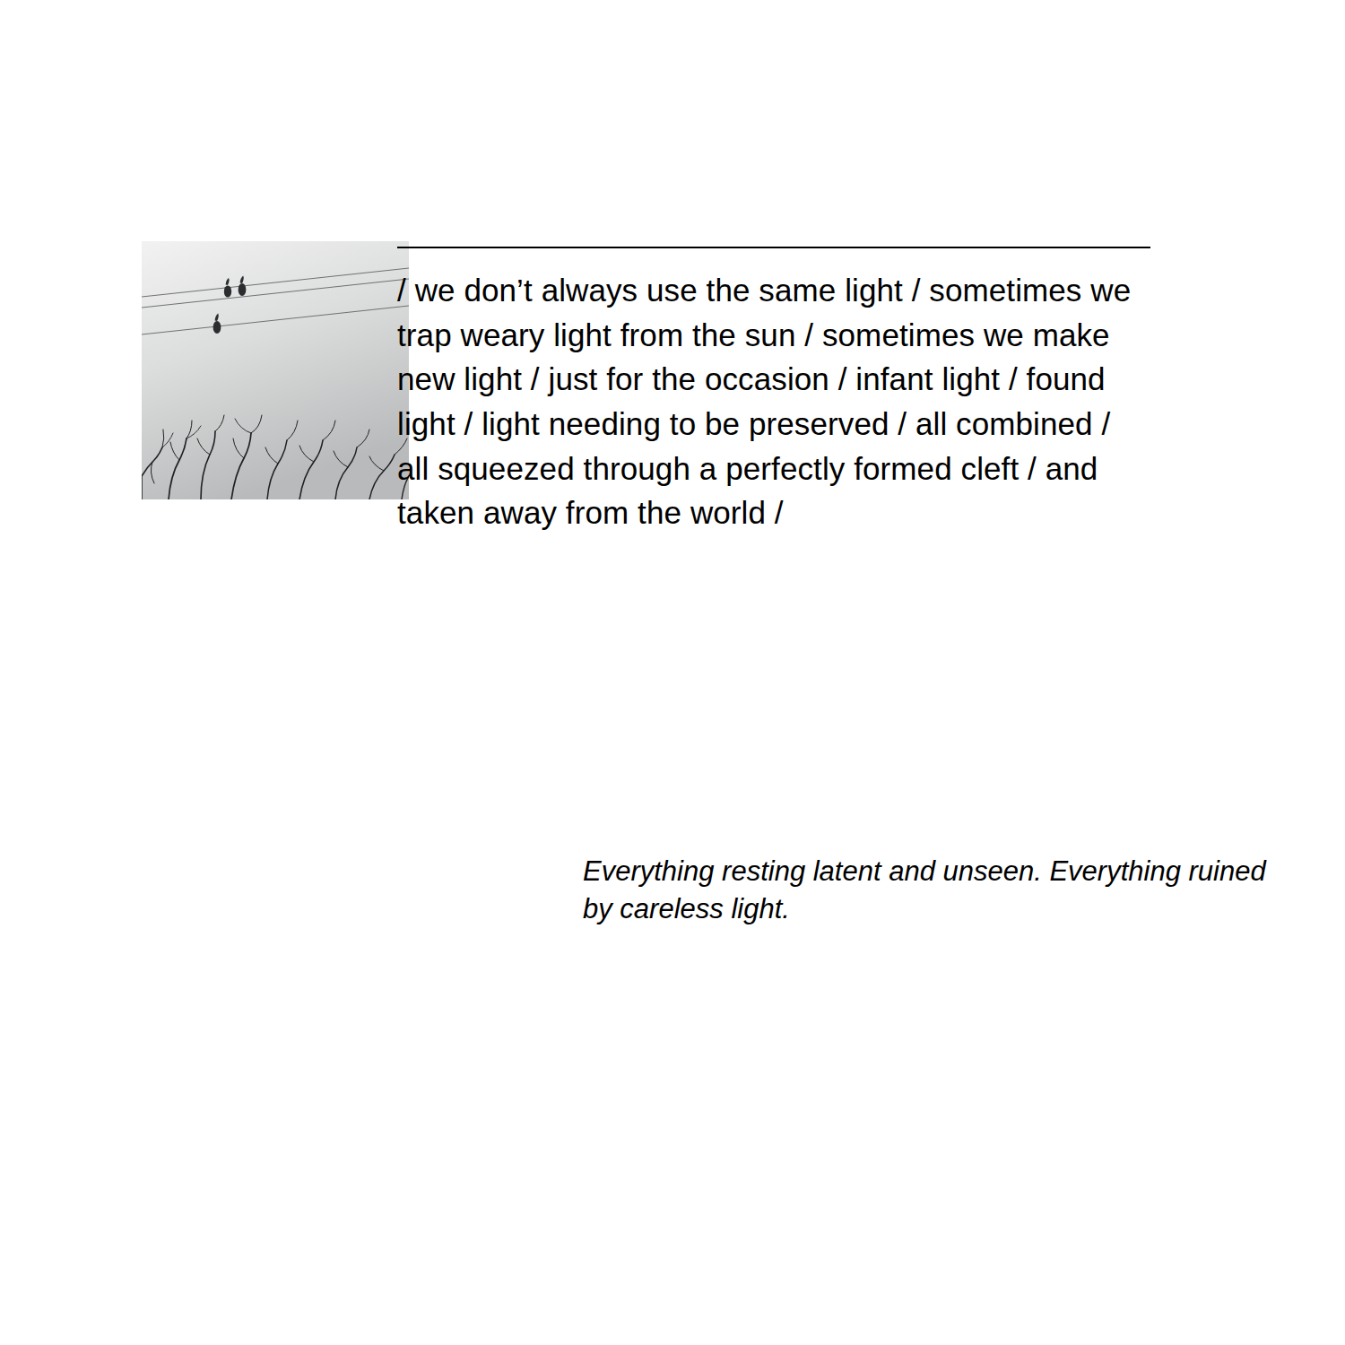/ we don’t always use the same light / sometimes we trap weary light from the sun / sometimes we make new light / just for the occasion / infant light / found light / light needing to be preserved / all combined / all squeezed through a perfectly formed cleft / and taken away from the world /
Everything resting latent and unseen. Everything ruined by careless light.